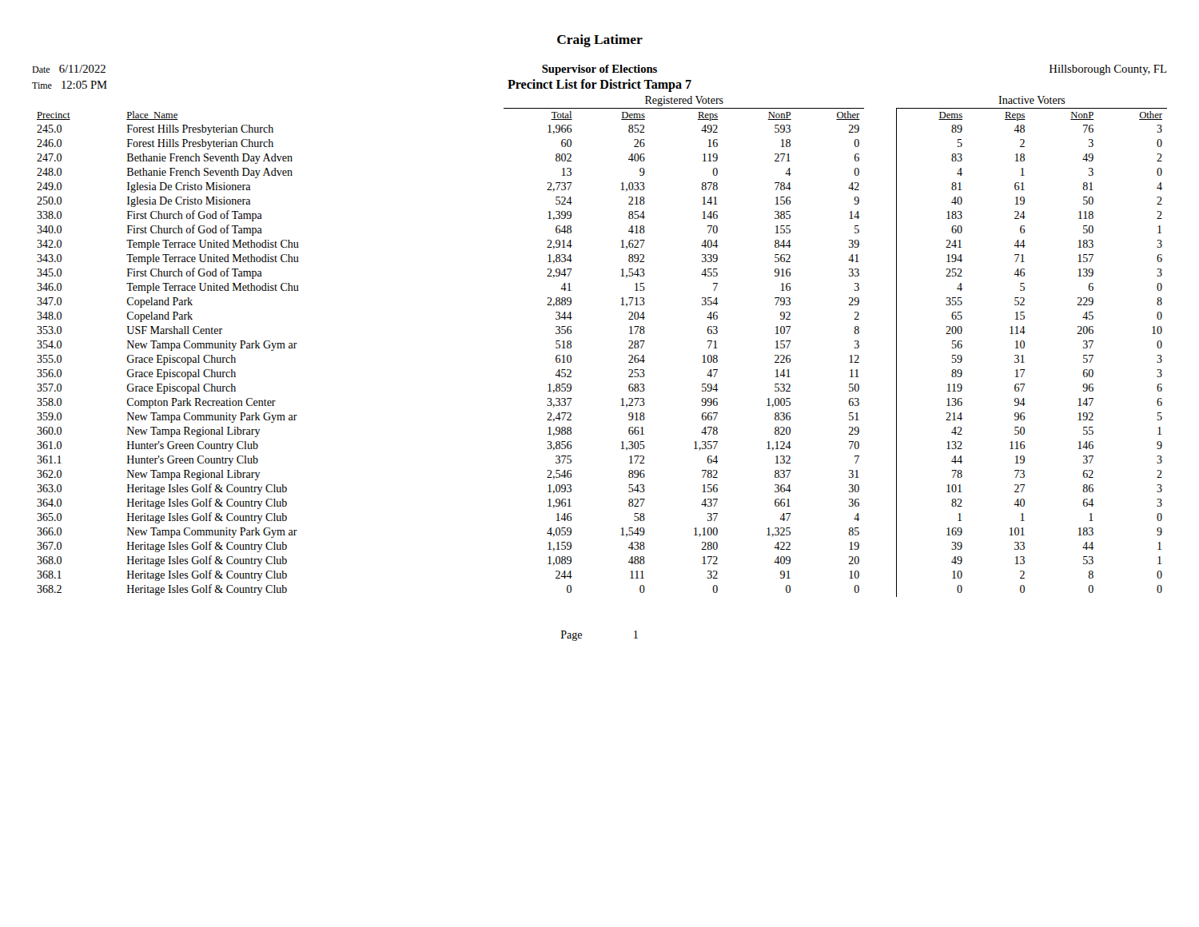Craig Latimer
Date 6/11/2022
Supervisor of Elections
Hillsborough County, FL
Time 12:05 PM
Precinct List for District Tampa 7
| | Registered Voters | | Inactive Voters |
| --- | --- | --- | --- |
| Precinct | Place_Name | Total | Dems | Reps | NonP | Other | | Dems | Reps | NonP | Other |
| 245.0 | Forest Hills Presbyterian Church | 1,966 | 852 | 492 | 593 | 29 | | 89 | 48 | 76 | 3 |
| 246.0 | Forest Hills Presbyterian Church | 60 | 26 | 16 | 18 | 0 | | 5 | 2 | 3 | 0 |
| 247.0 | Bethanie French Seventh Day Adven | 802 | 406 | 119 | 271 | 6 | | 83 | 18 | 49 | 2 |
| 248.0 | Bethanie French Seventh Day Adven | 13 | 9 | 0 | 4 | 0 | | 4 | 1 | 3 | 0 |
| 249.0 | Iglesia De Cristo Misionera | 2,737 | 1,033 | 878 | 784 | 42 | | 81 | 61 | 81 | 4 |
| 250.0 | Iglesia De Cristo Misionera | 524 | 218 | 141 | 156 | 9 | | 40 | 19 | 50 | 2 |
| 338.0 | First Church of God of Tampa | 1,399 | 854 | 146 | 385 | 14 | | 183 | 24 | 118 | 2 |
| 340.0 | First Church of God of Tampa | 648 | 418 | 70 | 155 | 5 | | 60 | 6 | 50 | 1 |
| 342.0 | Temple Terrace United Methodist Chu | 2,914 | 1,627 | 404 | 844 | 39 | | 241 | 44 | 183 | 3 |
| 343.0 | Temple Terrace United Methodist Chu | 1,834 | 892 | 339 | 562 | 41 | | 194 | 71 | 157 | 6 |
| 345.0 | First Church of God of Tampa | 2,947 | 1,543 | 455 | 916 | 33 | | 252 | 46 | 139 | 3 |
| 346.0 | Temple Terrace United Methodist Chu | 41 | 15 | 7 | 16 | 3 | | 4 | 5 | 6 | 0 |
| 347.0 | Copeland Park | 2,889 | 1,713 | 354 | 793 | 29 | | 355 | 52 | 229 | 8 |
| 348.0 | Copeland Park | 344 | 204 | 46 | 92 | 2 | | 65 | 15 | 45 | 0 |
| 353.0 | USF Marshall Center | 356 | 178 | 63 | 107 | 8 | | 200 | 114 | 206 | 10 |
| 354.0 | New Tampa Community Park Gym ar | 518 | 287 | 71 | 157 | 3 | | 56 | 10 | 37 | 0 |
| 355.0 | Grace Episcopal Church | 610 | 264 | 108 | 226 | 12 | | 59 | 31 | 57 | 3 |
| 356.0 | Grace Episcopal Church | 452 | 253 | 47 | 141 | 11 | | 89 | 17 | 60 | 3 |
| 357.0 | Grace Episcopal Church | 1,859 | 683 | 594 | 532 | 50 | | 119 | 67 | 96 | 6 |
| 358.0 | Compton Park Recreation Center | 3,337 | 1,273 | 996 | 1,005 | 63 | | 136 | 94 | 147 | 6 |
| 359.0 | New Tampa Community Park Gym ar | 2,472 | 918 | 667 | 836 | 51 | | 214 | 96 | 192 | 5 |
| 360.0 | New Tampa Regional Library | 1,988 | 661 | 478 | 820 | 29 | | 42 | 50 | 55 | 1 |
| 361.0 | Hunter's Green Country Club | 3,856 | 1,305 | 1,357 | 1,124 | 70 | | 132 | 116 | 146 | 9 |
| 361.1 | Hunter's Green Country Club | 375 | 172 | 64 | 132 | 7 | | 44 | 19 | 37 | 3 |
| 362.0 | New Tampa Regional Library | 2,546 | 896 | 782 | 837 | 31 | | 78 | 73 | 62 | 2 |
| 363.0 | Heritage Isles Golf & Country Club | 1,093 | 543 | 156 | 364 | 30 | | 101 | 27 | 86 | 3 |
| 364.0 | Heritage Isles Golf & Country Club | 1,961 | 827 | 437 | 661 | 36 | | 82 | 40 | 64 | 3 |
| 365.0 | Heritage Isles Golf & Country Club | 146 | 58 | 37 | 47 | 4 | | 1 | 1 | 1 | 0 |
| 366.0 | New Tampa Community Park Gym ar | 4,059 | 1,549 | 1,100 | 1,325 | 85 | | 169 | 101 | 183 | 9 |
| 367.0 | Heritage Isles Golf & Country Club | 1,159 | 438 | 280 | 422 | 19 | | 39 | 33 | 44 | 1 |
| 368.0 | Heritage Isles Golf & Country Club | 1,089 | 488 | 172 | 409 | 20 | | 49 | 13 | 53 | 1 |
| 368.1 | Heritage Isles Golf & Country Club | 244 | 111 | 32 | 91 | 10 | | 10 | 2 | 8 | 0 |
| 368.2 | Heritage Isles Golf & Country Club | 0 | 0 | 0 | 0 | 0 | | 0 | 0 | 0 | 0 |
Page 1